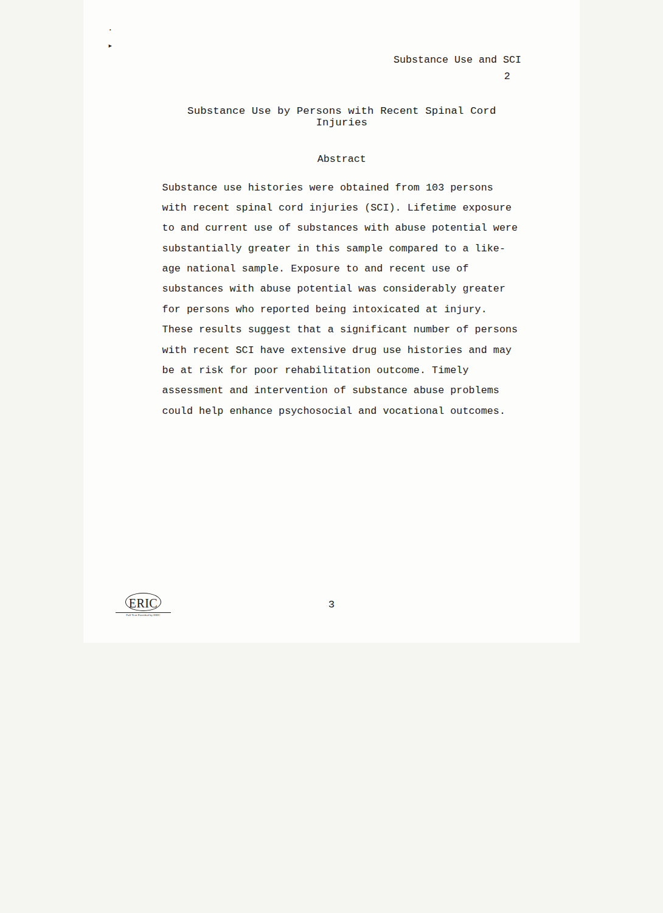. ▸
Substance Use and SCI 2
Substance Use by Persons with Recent Spinal Cord Injuries
Abstract
Substance use histories were obtained from 103 persons with recent spinal cord injuries (SCI). Lifetime exposure to and current use of substances with abuse potential were substantially greater in this sample compared to a like-age national sample. Exposure to and recent use of substances with abuse potential was considerably greater for persons who reported being intoxicated at injury. These results suggest that a significant number of persons with recent SCI have extensive drug use histories and may be at risk for poor rehabilitation outcome. Timely assessment and intervention of substance abuse problems could help enhance psychosocial and vocational outcomes.
3
ERIC Full Text Provided by ERIC